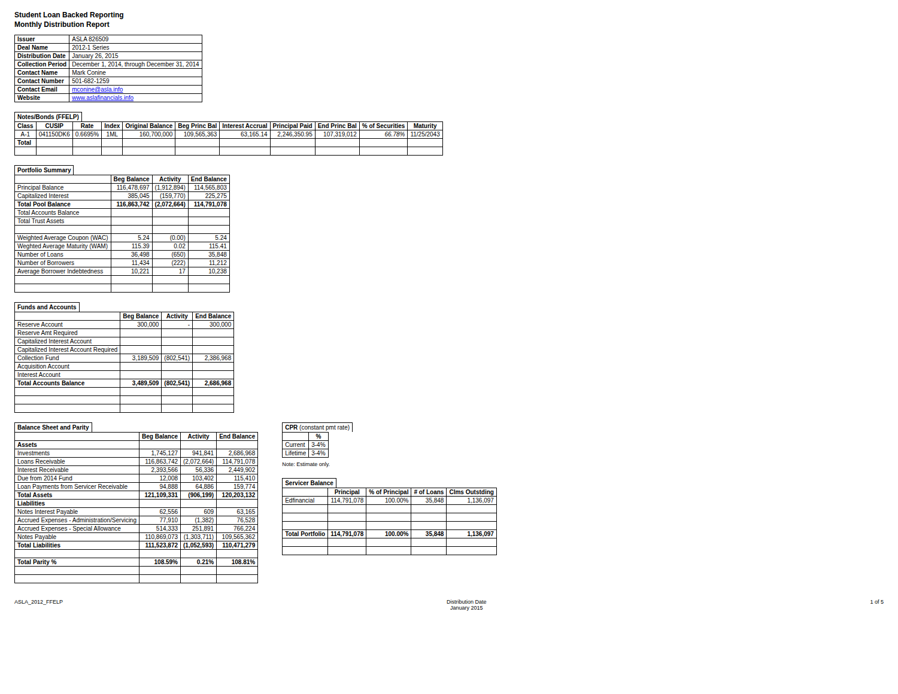Student Loan Backed Reporting
Monthly Distribution Report
| Issuer | ASLA 826509 |
| Deal Name | 2012-1 Series |
| Distribution Date | January 26, 2015 |
| Collection Period | December 1, 2014, through December 31, 2014 |
| Contact Name | Mark Conine |
| Contact Number | 501-682-1259 |
| Contact Email | mconine@asla.info |
| Website | www.aslafinancials.info |
Notes/Bonds (FFELP)
| Class | CUSIP | Rate | Index | Original Balance | Beg Princ Bal | Interest Accrual | Principal Paid | End Princ Bal | % of Securities | Maturity |
| A-1 | 041150DK6 | 0.6695% | 1ML | 160,700,000 | 109,565,363 | 63,165.14 | 2,246,350.95 | 107,319,012 | 66.78% | 11/25/2043 |
| Total | | | | | | | | | | |
Portfolio Summary
| | Beg Balance | Activity | End Balance |
| Principal Balance | 116,478,697 | (1,912,894) | 114,565,803 |
| Capitalized Interest | 385,045 | (159,770) | 225,275 |
| Total Pool Balance | 116,863,742 | (2,072,664) | 114,791,078 |
| Total Accounts Balance | | | |
| Total Trust Assets | | | |
| Weighted Average Coupon (WAC) | 5.24 | (0.00) | 5.24 |
| Weghted Average Maturity (WAM) | 115.39 | 0.02 | 115.41 |
| Number of Loans | 36,498 | (650) | 35,848 |
| Number of Borrowers | 11,434 | (222) | 11,212 |
| Average Borrower Indebtedness | 10,221 | 17 | 10,238 |
Funds and Accounts
| | Beg Balance | Activity | End Balance |
| Reserve Account | 300,000 | - | 300,000 |
| Reserve Amt Required | | | |
| Capitalized Interest Account | | | |
| Capitalized Interest Account Required | | | |
| Collection Fund | 3,189,509 | (802,541) | 2,386,968 |
| Acquisition Account | | | |
| Interest Account | | | |
| Total Accounts Balance | 3,489,509 | (802,541) | 2,686,968 |
Balance Sheet and Parity
| | Beg Balance | Activity | End Balance |
| Assets | | | |
| Investments | 1,745,127 | 941,841 | 2,686,968 |
| Loans Receivable | 116,863,742 | (2,072,664) | 114,791,078 |
| Interest Receivable | 2,393,566 | 56,336 | 2,449,902 |
| Due from 2014 Fund | 12,008 | 103,402 | 115,410 |
| Loan Payments from Servicer Receivable | 94,888 | 64,886 | 159,774 |
| Total Assets | 121,109,331 | (906,199) | 120,203,132 |
| Liabilities | | | |
| Notes Interest Payable | 62,556 | 609 | 63,165 |
| Accrued Expenses - Administration/Servicing | 77,910 | (1,382) | 76,528 |
| Accrued Expenses - Special Allowance | 514,333 | 251,891 | 766,224 |
| Notes Payable | 110,869,073 | (1,303,711) | 109,565,362 |
| Total Liabilities | 111,523,872 | (1,052,593) | 110,471,279 |
| Total Parity % | 108.59% | 0.21% | 108.81% |
CPR (constant pmt rate)
| | % |
| Current | 3-4% |
| Lifetime | 3-4% |
Note: Estimate only.
Servicer Balance
| | Principal | % of Principal | # of Loans | Clms Outstding |
| Edfinancial | 114,791,078 | 100.00% | 35,848 | 1,136,097 |
| Total Portfolio | 114,791,078 | 100.00% | 35,848 | 1,136,097 |
ASLA_2012_FFELP
Distribution Date
January 2015
1 of 5